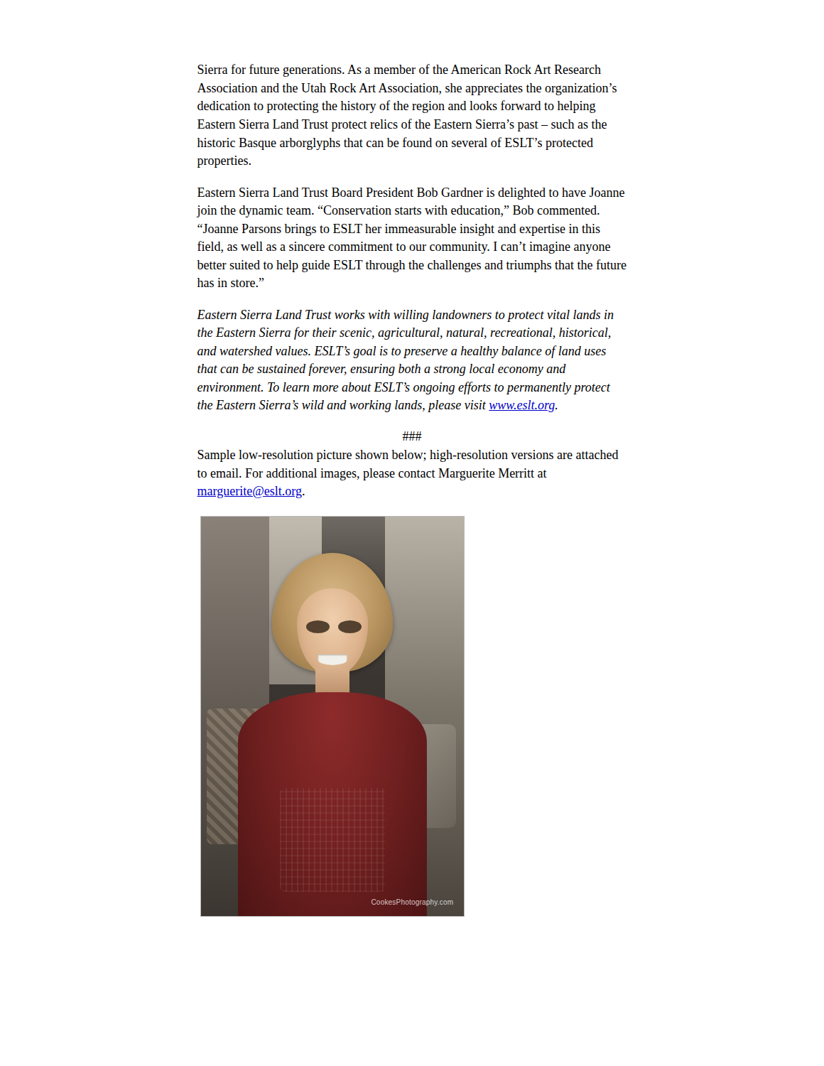Sierra for future generations. As a member of the American Rock Art Research Association and the Utah Rock Art Association, she appreciates the organization’s dedication to protecting the history of the region and looks forward to helping Eastern Sierra Land Trust protect relics of the Eastern Sierra’s past – such as the historic Basque arborglyphs that can be found on several of ESLT’s protected properties.
Eastern Sierra Land Trust Board President Bob Gardner is delighted to have Joanne join the dynamic team. “Conservation starts with education,” Bob commented. “Joanne Parsons brings to ESLT her immeasurable insight and expertise in this field, as well as a sincere commitment to our community. I can’t imagine anyone better suited to help guide ESLT through the challenges and triumphs that the future has in store.”
Eastern Sierra Land Trust works with willing landowners to protect vital lands in the Eastern Sierra for their scenic, agricultural, natural, recreational, historical, and watershed values. ESLT’s goal is to preserve a healthy balance of land uses that can be sustained forever, ensuring both a strong local economy and environment. To learn more about ESLT’s ongoing efforts to permanently protect the Eastern Sierra’s wild and working lands, please visit www.eslt.org.
###
Sample low-resolution picture shown below; high-resolution versions are attached to email. For additional images, please contact Marguerite Merritt at marguerite@eslt.org.
CookesPhotography.com